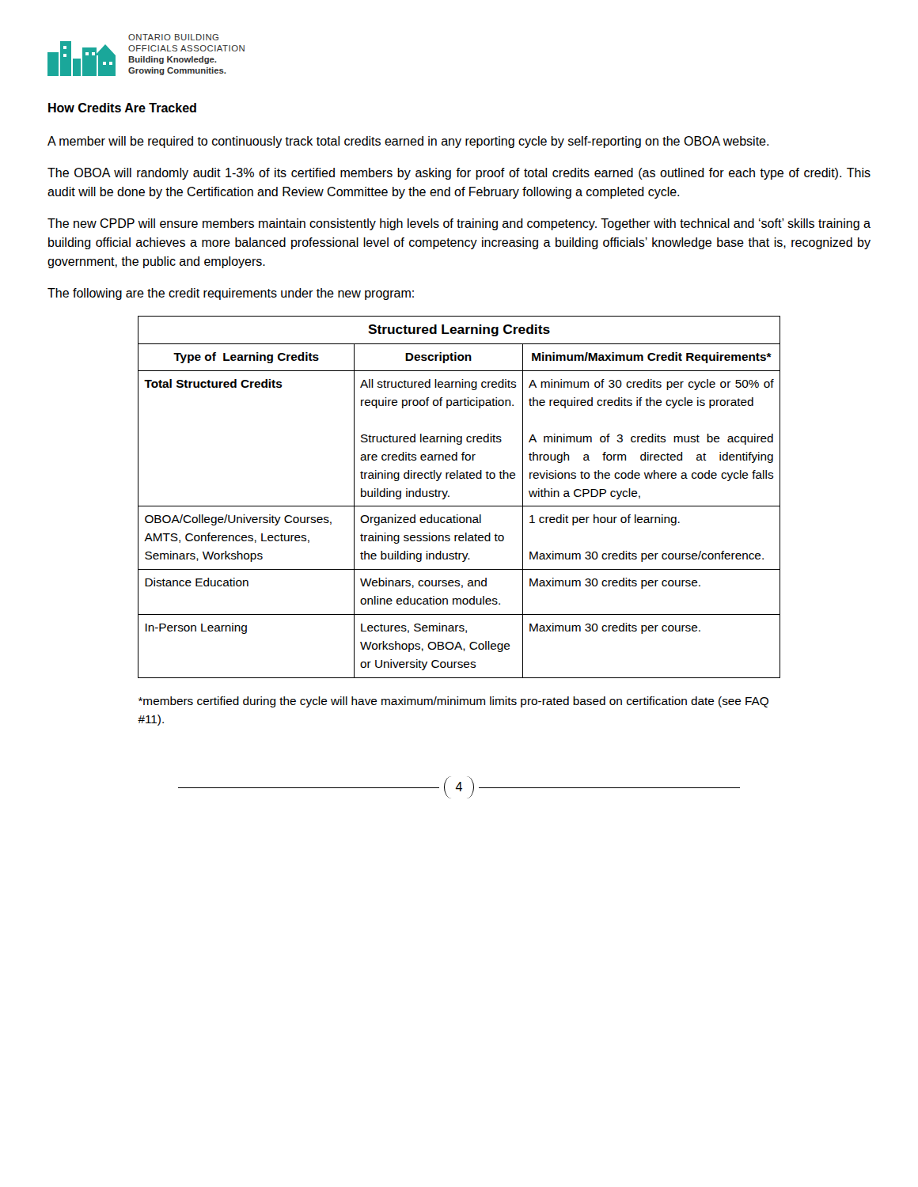ONTARIO BUILDING
OFFICIALS ASSOCIATION
Building Knowledge.
Growing Communities.
How Credits Are Tracked
A member will be required to continuously track total credits earned in any reporting cycle by self-reporting on the OBOA website.
The OBOA will randomly audit 1-3% of its certified members by asking for proof of total credits earned (as outlined for each type of credit). This audit will be done by the Certification and Review Committee by the end of February following a completed cycle.
The new CPDP will ensure members maintain consistently high levels of training and competency. Together with technical and ‘soft’ skills training a building official achieves a more balanced professional level of competency increasing a building officials’ knowledge base that is, recognized by government, the public and employers.
The following are the credit requirements under the new program:
Structured Learning Credits
| Type of Learning Credits | Description | Minimum/Maximum Credit Requirements* |
| --- | --- | --- |
| Total Structured Credits | All structured learning credits require proof of participation. Structured learning credits are credits earned for training directly related to the building industry. | A minimum of 30 credits per cycle or 50% of the required credits if the cycle is prorated A minimum of 3 credits must be acquired through a form directed at identifying revisions to the code where a code cycle falls within a CPDP cycle, |
| OBOA/College/University Courses, AMTS, Conferences, Lectures, Seminars, Workshops | Organized educational training sessions related to the building industry. | 1 credit per hour of learning. Maximum 30 credits per course/conference. |
| Distance Education | Webinars, courses, and online education modules. | Maximum 30 credits per course. |
| In-Person Learning | Lectures, Seminars, Workshops, OBOA, College or University Courses | Maximum 30 credits per course. |
*members certified during the cycle will have maximum/minimum limits pro-rated based on certification date (see FAQ #11).
4